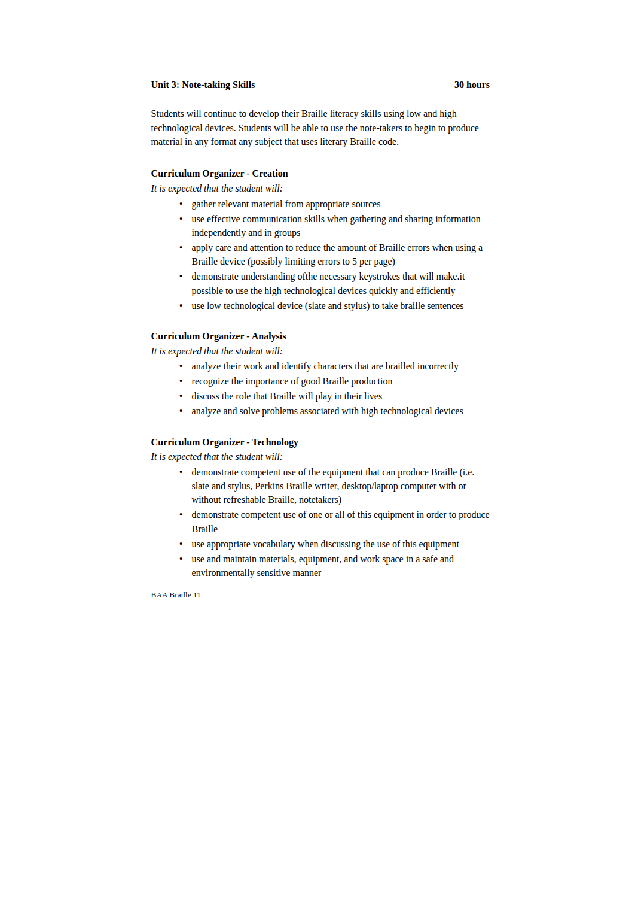Unit 3: Note-taking Skills 30 hours
Students will continue to develop their Braille literacy skills using low and high technological devices. Students will be able to use the note-takers to begin to produce material in any format any subject that uses literary Braille code.
Curriculum Organizer - Creation
It is expected that the student will:
gather relevant material from appropriate sources
use effective communication skills when gathering and sharing information independently and in groups
apply care and attention to reduce the amount of Braille errors when using a Braille device (possibly limiting errors to 5 per page)
demonstrate understanding ofthe necessary keystrokes that will make.it possible to use the high technological devices quickly and efficiently
use low technological device (slate and stylus) to take braille sentences
Curriculum Organizer - Analysis
It is expected that the student will:
analyze their work and identify characters that are brailled incorrectly
recognize the importance of good Braille production
discuss the role that Braille will play in their lives
analyze and solve problems associated with high technological devices
Curriculum Organizer - Technology
It is expected that the student will:
demonstrate competent use of the equipment that can produce Braille (i.e. slate and stylus, Perkins Braille writer, desktop/laptop computer with or without refreshable Braille, notetakers)
demonstrate competent use of one or all of this equipment in order to produce Braille
use appropriate vocabulary when discussing the use of this equipment
use and maintain materials, equipment, and work space in a safe and environmentally sensitive manner
BAA Braille 11